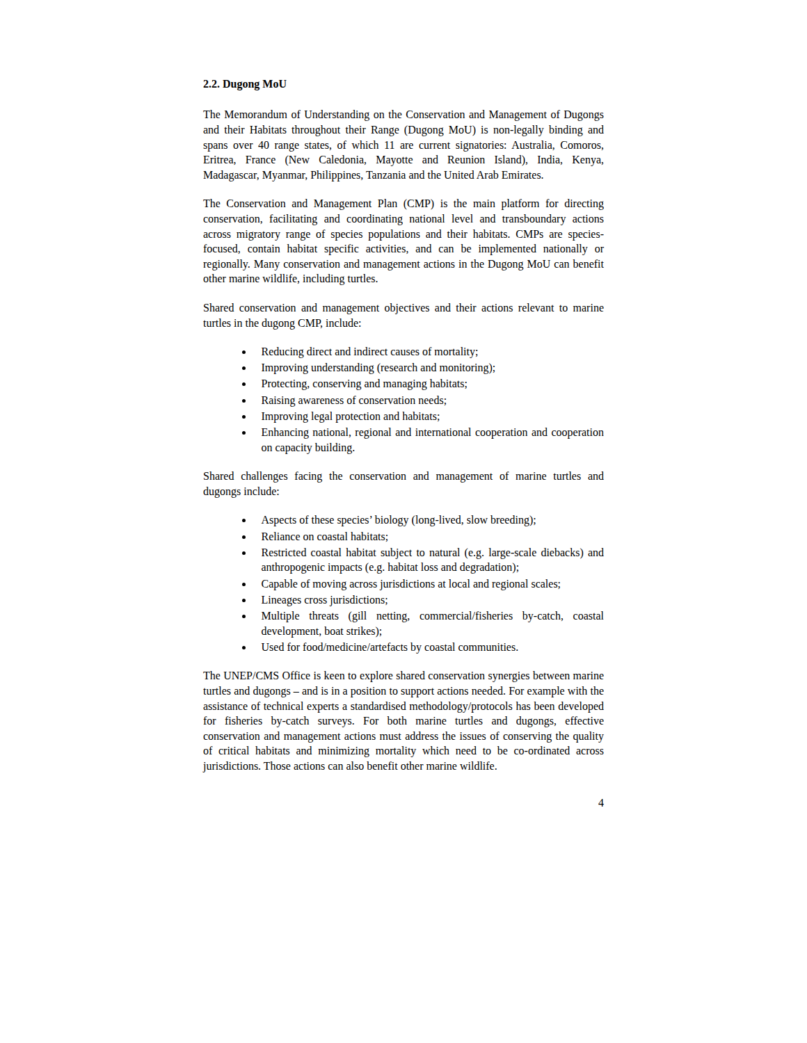2.2. Dugong MoU
The Memorandum of Understanding on the Conservation and Management of Dugongs and their Habitats throughout their Range (Dugong MoU) is non-legally binding and spans over 40 range states, of which 11 are current signatories: Australia, Comoros, Eritrea, France (New Caledonia, Mayotte and Reunion Island), India, Kenya, Madagascar, Myanmar, Philippines, Tanzania and the United Arab Emirates.
The Conservation and Management Plan (CMP) is the main platform for directing conservation, facilitating and coordinating national level and transboundary actions across migratory range of species populations and their habitats. CMPs are species-focused, contain habitat specific activities, and can be implemented nationally or regionally. Many conservation and management actions in the Dugong MoU can benefit other marine wildlife, including turtles.
Shared conservation and management objectives and their actions relevant to marine turtles in the dugong CMP, include:
Reducing direct and indirect causes of mortality;
Improving understanding (research and monitoring);
Protecting, conserving and managing habitats;
Raising awareness of conservation needs;
Improving legal protection and habitats;
Enhancing national, regional and international cooperation and cooperation on capacity building.
Shared challenges facing the conservation and management of marine turtles and dugongs include:
Aspects of these species’ biology (long-lived, slow breeding);
Reliance on coastal habitats;
Restricted coastal habitat subject to natural (e.g. large-scale diebacks) and anthropogenic impacts (e.g. habitat loss and degradation);
Capable of moving across jurisdictions at local and regional scales;
Lineages cross jurisdictions;
Multiple threats (gill netting, commercial/fisheries by-catch, coastal development, boat strikes);
Used for food/medicine/artefacts by coastal communities.
The UNEP/CMS Office is keen to explore shared conservation synergies between marine turtles and dugongs – and is in a position to support actions needed. For example with the assistance of technical experts a standardised methodology/protocols has been developed for fisheries by-catch surveys. For both marine turtles and dugongs, effective conservation and management actions must address the issues of conserving the quality of critical habitats and minimizing mortality which need to be co-ordinated across jurisdictions. Those actions can also benefit other marine wildlife.
4